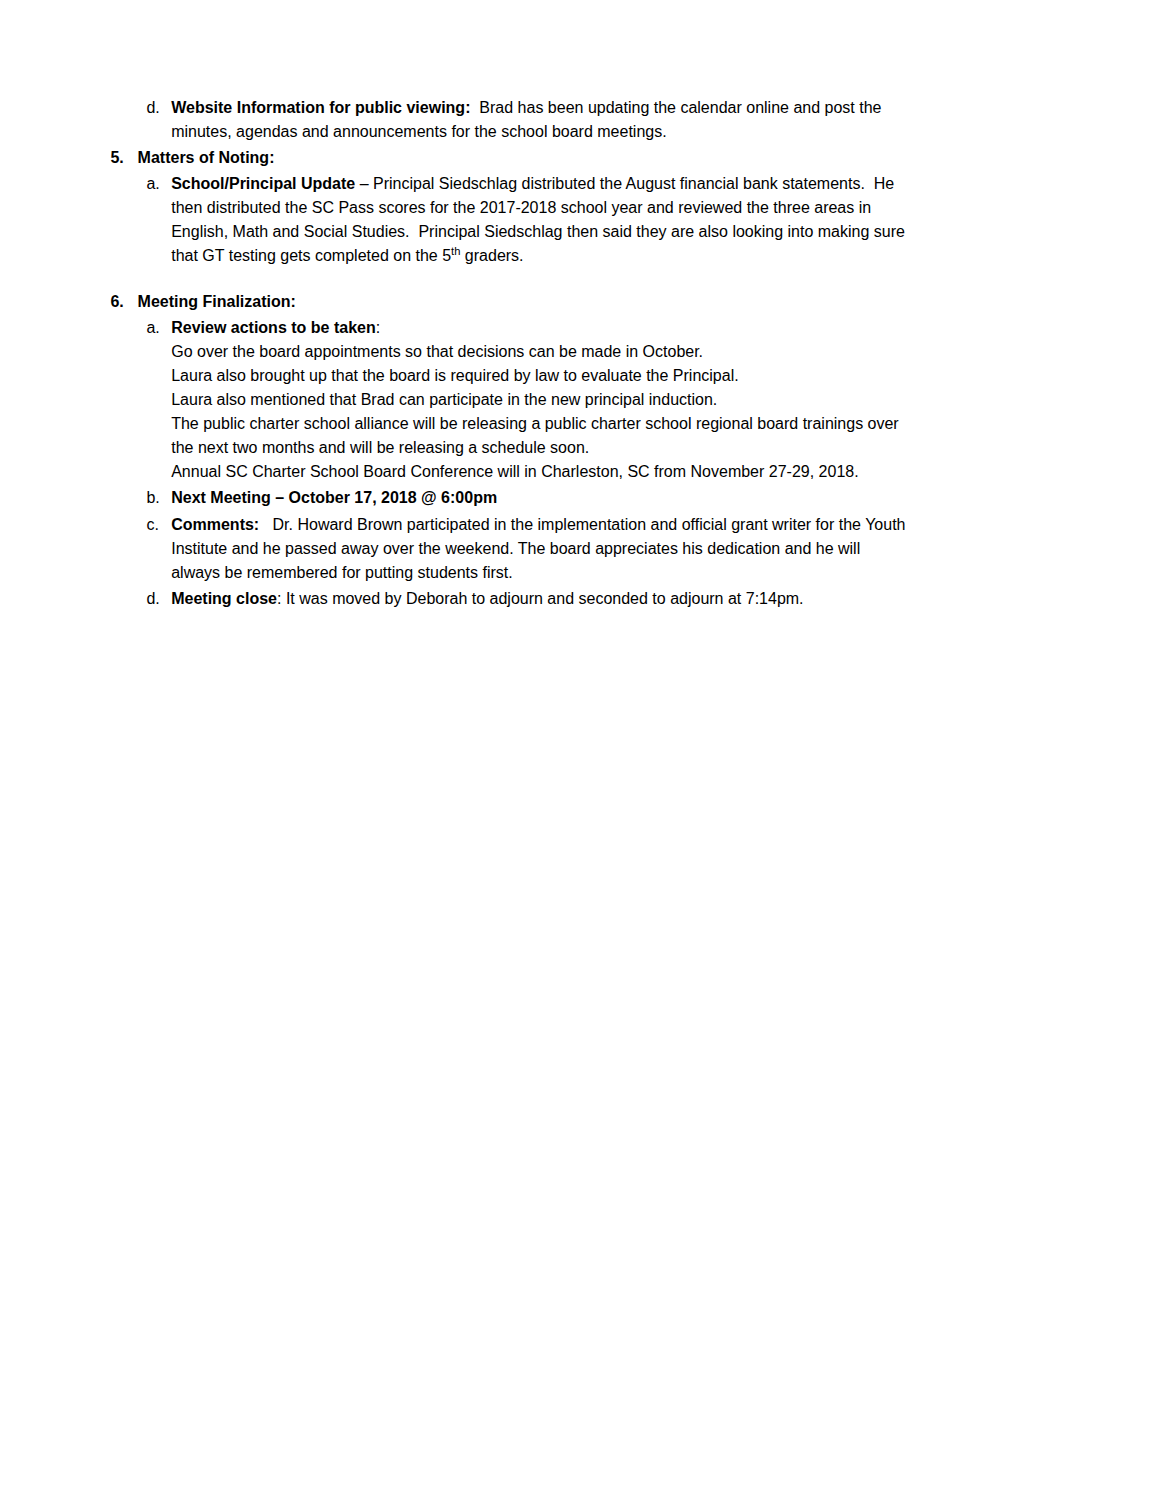d. Website Information for public viewing: Brad has been updating the calendar online and post the minutes, agendas and announcements for the school board meetings.
5. Matters of Noting:
a. School/Principal Update – Principal Siedschlag distributed the August financial bank statements. He then distributed the SC Pass scores for the 2017-2018 school year and reviewed the three areas in English, Math and Social Studies. Principal Siedschlag then said they are also looking into making sure that GT testing gets completed on the 5th graders.
6. Meeting Finalization:
a. Review actions to be taken:
Go over the board appointments so that decisions can be made in October.
Laura also brought up that the board is required by law to evaluate the Principal.
Laura also mentioned that Brad can participate in the new principal induction.
The public charter school alliance will be releasing a public charter school regional board trainings over the next two months and will be releasing a schedule soon.
Annual SC Charter School Board Conference will in Charleston, SC from November 27-29, 2018.
b. Next Meeting – October 17, 2018 @ 6:00pm
c. Comments: Dr. Howard Brown participated in the implementation and official grant writer for the Youth Institute and he passed away over the weekend. The board appreciates his dedication and he will always be remembered for putting students first.
d. Meeting close: It was moved by Deborah to adjourn and seconded to adjourn at 7:14pm.